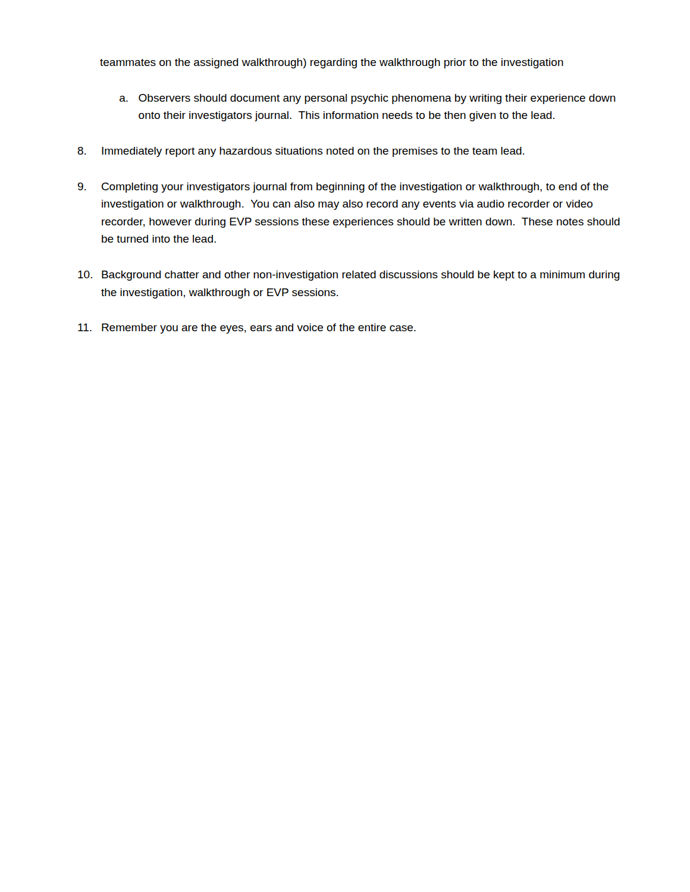teammates on the assigned walkthrough) regarding the walkthrough prior to the investigation
a. Observers should document any personal psychic phenomena by writing their experience down onto their investigators journal. This information needs to be then given to the lead.
8. Immediately report any hazardous situations noted on the premises to the team lead.
9. Completing your investigators journal from beginning of the investigation or walkthrough, to end of the investigation or walkthrough. You can also may also record any events via audio recorder or video recorder, however during EVP sessions these experiences should be written down. These notes should be turned into the lead.
10. Background chatter and other non-investigation related discussions should be kept to a minimum during the investigation, walkthrough or EVP sessions.
11. Remember you are the eyes, ears and voice of the entire case.